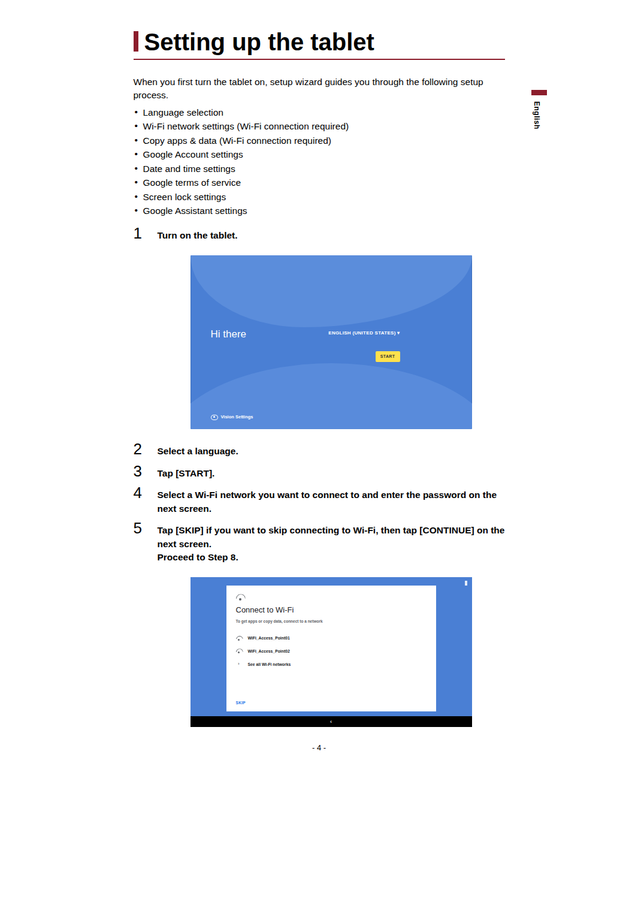English
Setting up the tablet
When you first turn the tablet on, setup wizard guides you through the following setup process.
Language selection
Wi-Fi network settings (Wi-Fi connection required)
Copy apps & data (Wi-Fi connection required)
Google Account settings
Date and time settings
Google terms of service
Screen lock settings
Google Assistant settings
Turn on the tablet.
Hi there
ENGLISH (UNITED STATES) ▾
START
Vision Settings
Select a language.
Tap [START].
Select a Wi-Fi network you want to connect to and enter the password on the next screen.
Tap [SKIP] if you want to skip connecting to Wi-Fi, then tap [CONTINUE] on the next screen. Proceed to Step 8.
Connect to Wi-Fi
To get apps or copy data, connect to a network
WiFi_Access_Point01
WiFi_Access_Point02
›See all Wi-Fi networks
SKIP
‹
- 4 -